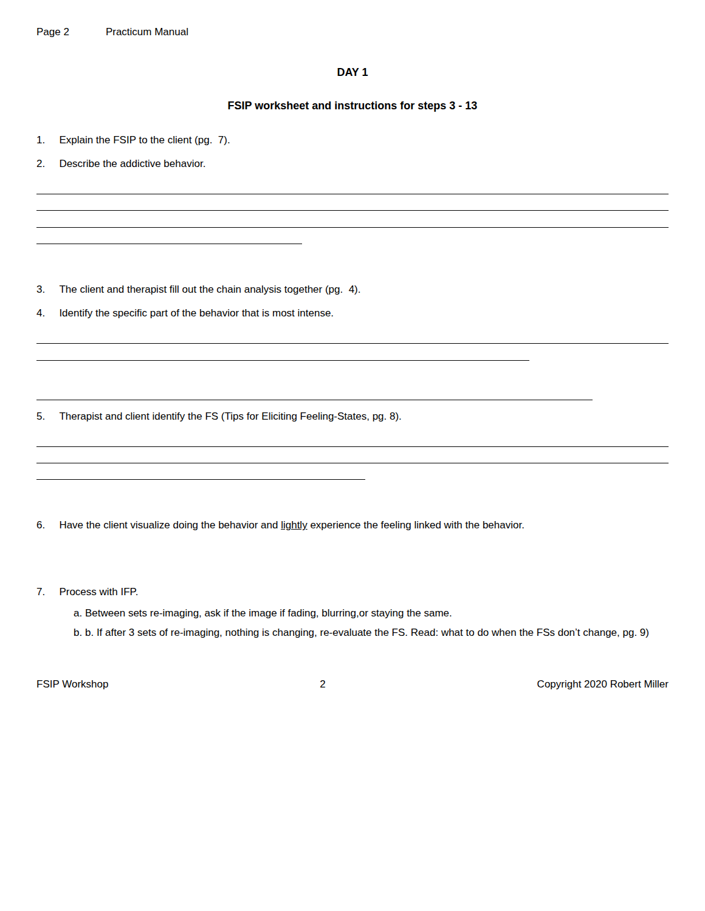Page 2 Practicum Manual
DAY 1
FSIP worksheet and instructions for steps 3 - 13
1. Explain the FSIP to the client (pg. 7).
2. Describe the addictive behavior.
3. The client and therapist fill out the chain analysis together (pg. 4).
4. Identify the specific part of the behavior that is most intense.
5. Therapist and client identify the FS (Tips for Eliciting Feeling-States, pg. 8).
6. Have the client visualize doing the behavior and lightly experience the feeling linked with the behavior.
7. Process with IFP.
Between sets re-imaging, ask if the image if fading, blurring,or staying the same.
b. If after 3 sets of re-imaging, nothing is changing, re-evaluate the FS. Read: what to do when the FSs don’t change, pg. 9)
FSIP Workshop 2 Copyright 2020 Robert Miller